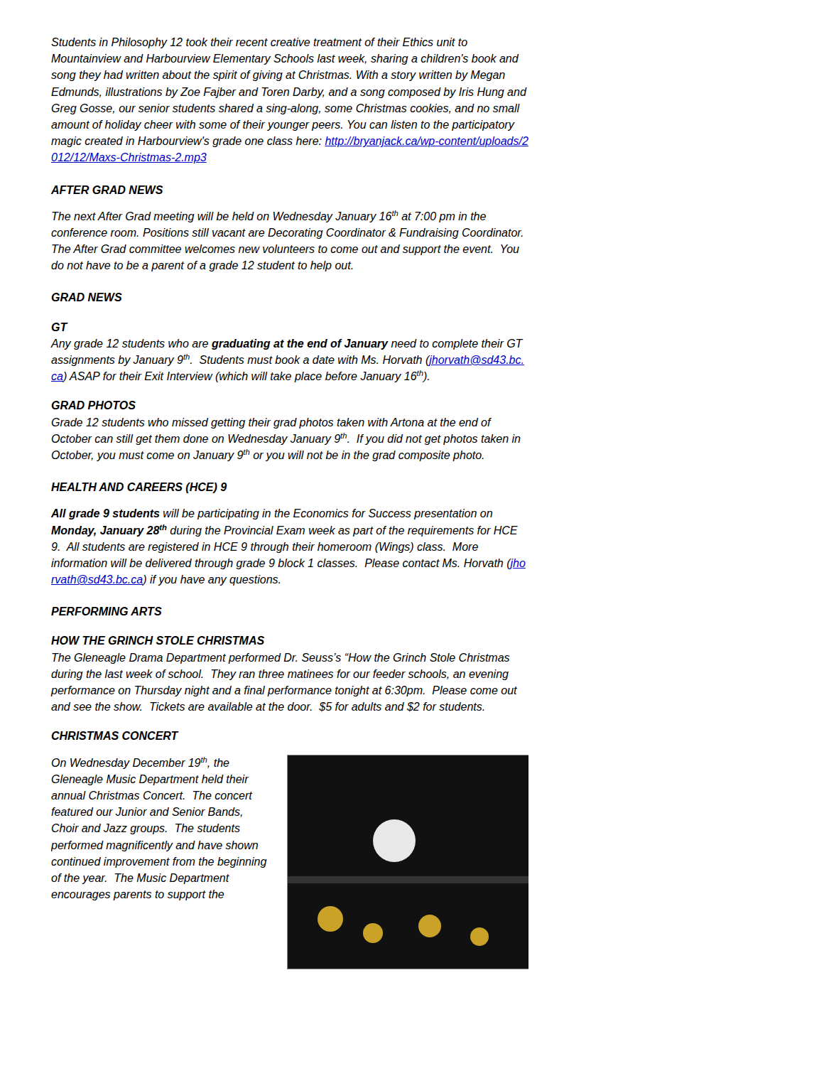Students in Philosophy 12 took their recent creative treatment of their Ethics unit to Mountainview and Harbourview Elementary Schools last week, sharing a children's book and song they had written about the spirit of giving at Christmas. With a story written by Megan Edmunds, illustrations by Zoe Fajber and Toren Darby, and a song composed by Iris Hung and Greg Gosse, our senior students shared a sing-along, some Christmas cookies, and no small amount of holiday cheer with some of their younger peers. You can listen to the participatory magic created in Harbourview's grade one class here: http://bryanjack.ca/wp-content/uploads/2012/12/Maxs-Christmas-2.mp3
AFTER GRAD NEWS
The next After Grad meeting will be held on Wednesday January 16th at 7:00 pm in the conference room. Positions still vacant are Decorating Coordinator & Fundraising Coordinator. The After Grad committee welcomes new volunteers to come out and support the event. You do not have to be a parent of a grade 12 student to help out.
GRAD NEWS
GT
Any grade 12 students who are graduating at the end of January need to complete their GT assignments by January 9th. Students must book a date with Ms. Horvath (jhorvath@sd43.bc.ca) ASAP for their Exit Interview (which will take place before January 16th).
GRAD PHOTOS
Grade 12 students who missed getting their grad photos taken with Artona at the end of October can still get them done on Wednesday January 9th. If you did not get photos taken in October, you must come on January 9th or you will not be in the grad composite photo.
HEALTH AND CAREERS (HCE) 9
All grade 9 students will be participating in the Economics for Success presentation on Monday, January 28th during the Provincial Exam week as part of the requirements for HCE 9. All students are registered in HCE 9 through their homeroom (Wings) class. More information will be delivered through grade 9 block 1 classes. Please contact Ms. Horvath (jhorvath@sd43.bc.ca) if you have any questions.
PERFORMING ARTS
HOW THE GRINCH STOLE CHRISTMAS
The Gleneagle Drama Department performed Dr. Seuss’s “How the Grinch Stole Christmas during the last week of school. They ran three matinees for our feeder schools, an evening performance on Thursday night and a final performance tonight at 6:30pm. Please come out and see the show. Tickets are available at the door. $5 for adults and $2 for students.
CHRISTMAS CONCERT
On Wednesday December 19th, the Gleneagle Music Department held their annual Christmas Concert. The concert featured our Junior and Senior Bands, Choir and Jazz groups. The students performed magnificently and have shown continued improvement from the beginning of the year. The Music Department encourages parents to support the